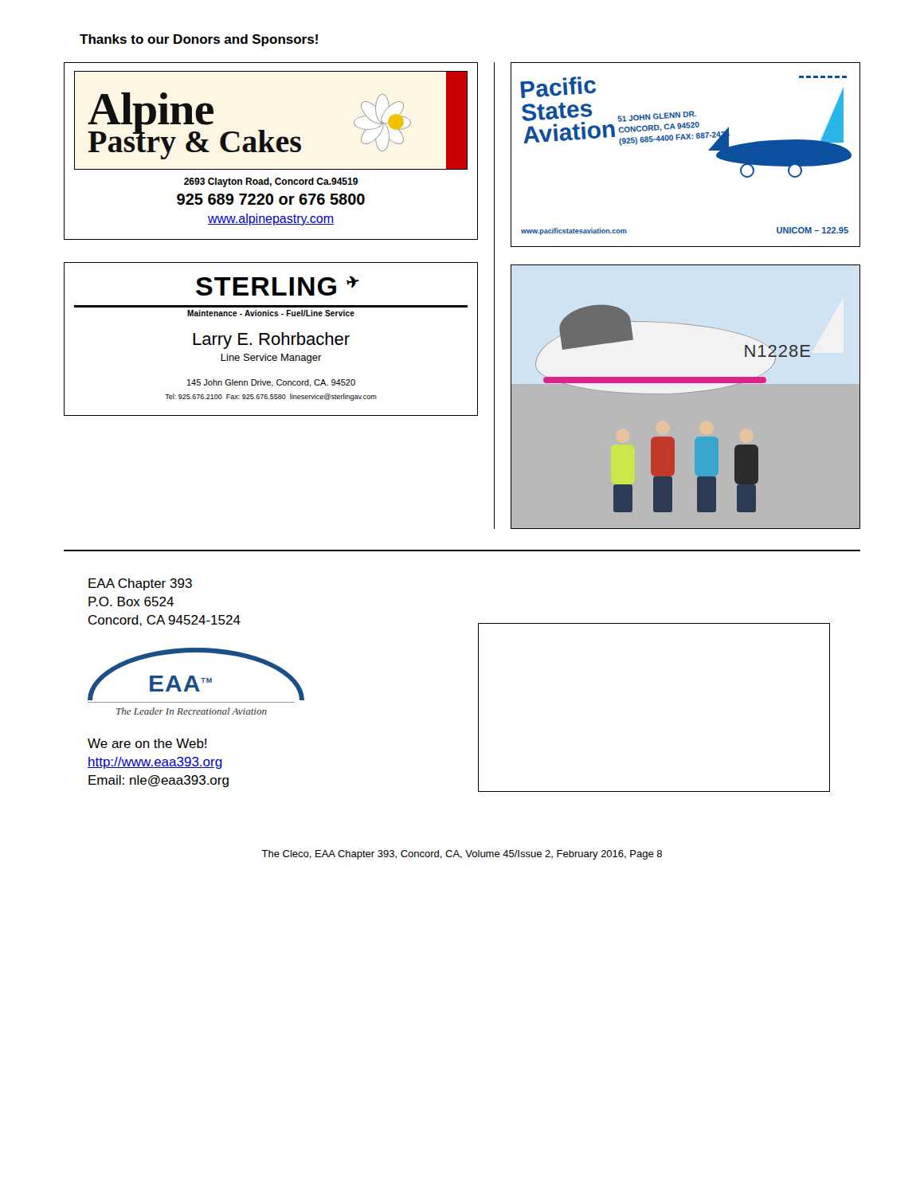Thanks to our Donors and Sponsors!
Alpine
Pastry & Cakes
2693 Clayton Road, Concord Ca.94519
925 689 7220 or 676 5800
www.alpinepastry.com
STERLING✈
Maintenance - Avionics - Fuel/Line Service
Larry E. Rohrbacher
Line Service Manager
145 John Glenn Drive, Concord, CA. 94520
Tel: 925.676.2100 Fax: 925.676.5580 lineservice@sterlingav.com
Pacific
States
Aviation
51 JOHN GLENN DR.
CONCORD, CA 94520
(925) 685-4400 FAX: 887-2434
www.pacificstatesaviation.com
UNICOM – 122.95
N1228E
EAA Chapter 393
P.O. Box 6524
Concord, CA 94524-1524
EAATM
The Leader In Recreational Aviation
We are on the Web!
http://www.eaa393.org
Email: nle@eaa393.org
The Cleco, EAA Chapter 393, Concord, CA, Volume 45/Issue 2, February 2016, Page 8